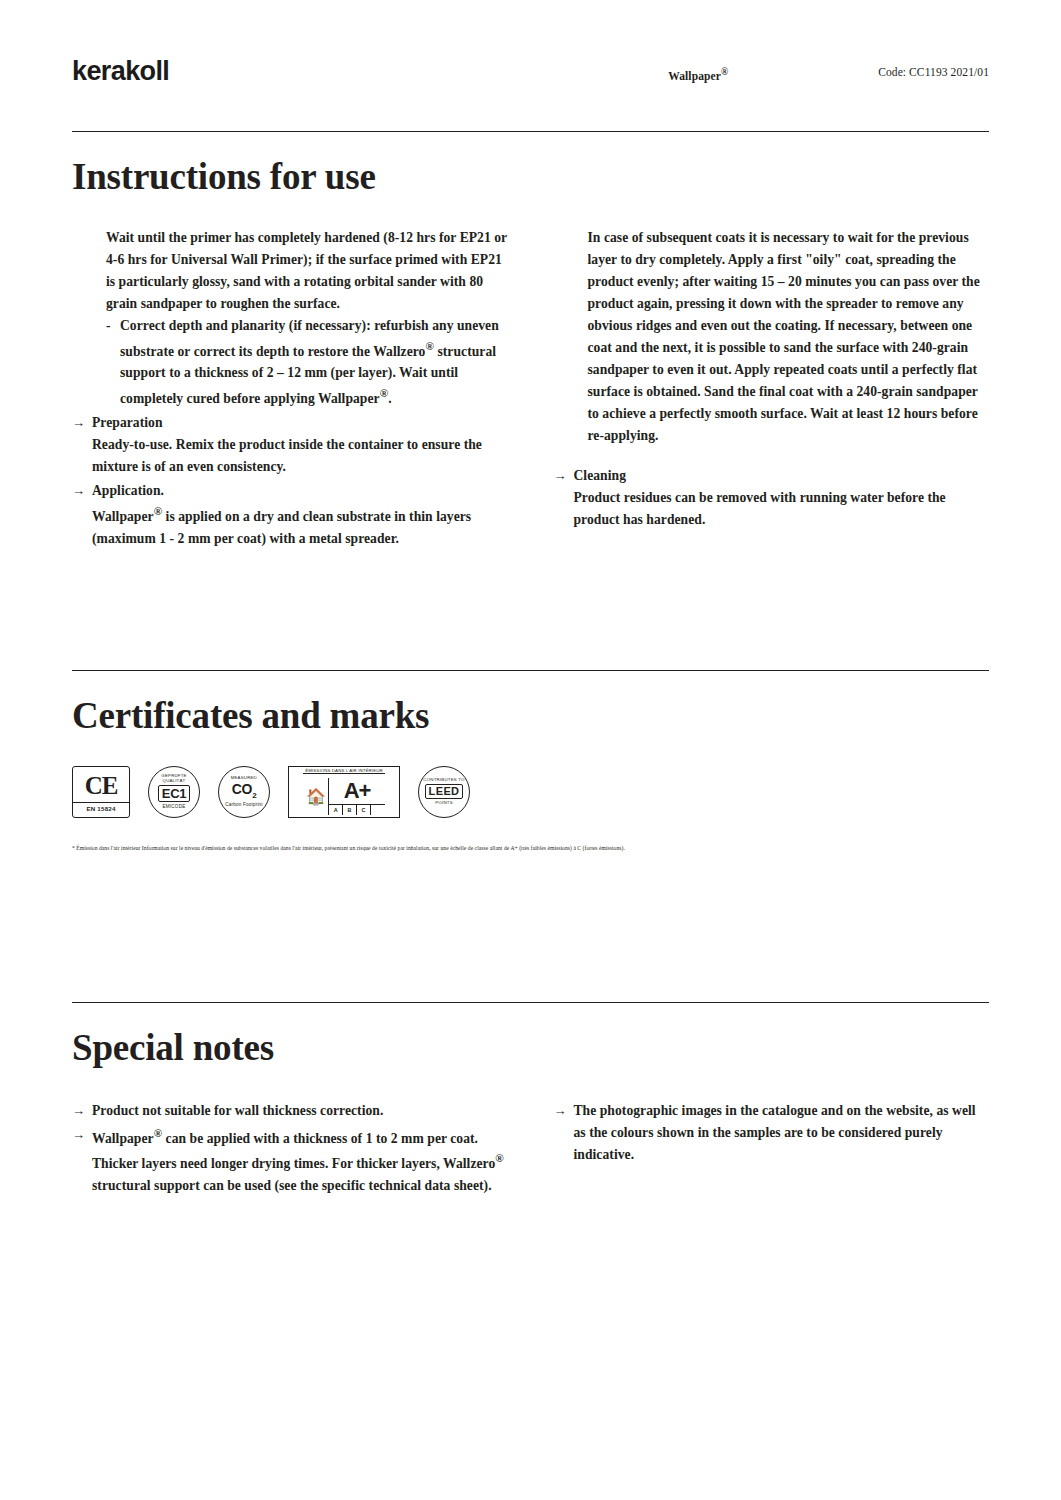kerakoll
Wallpaper® Code: CC1193 2021/01
Instructions for use
Wait until the primer has completely hardened (8-12 hrs for EP21 or 4-6 hrs for Universal Wall Primer); if the surface primed with EP21 is particularly glossy, sand with a rotating orbital sander with 80 grain sandpaper to roughen the surface.
Correct depth and planarity (if necessary): refurbish any uneven substrate or correct its depth to restore the Wallzero® structural support to a thickness of 2 – 12 mm (per layer). Wait until completely cured before applying Wallpaper®.
Preparation Ready-to-use. Remix the product inside the container to ensure the mixture is of an even consistency.
Application. Wallpaper® is applied on a dry and clean substrate in thin layers (maximum 1 - 2 mm per coat) with a metal spreader.
In case of subsequent coats it is necessary to wait for the previous layer to dry completely. Apply a first "oily" coat, spreading the product evenly; after waiting 15 – 20 minutes you can pass over the product again, pressing it down with the spreader to remove any obvious ridges and even out the coating. If necessary, between one coat and the next, it is possible to sand the surface with 240-grain sandpaper to even it out. Apply repeated coats until a perfectly flat surface is obtained. Sand the final coat with a 240-grain sandpaper to achieve a perfectly smooth surface. Wait at least 12 hours before re-applying.
Cleaning Product residues can be removed with running water before the product has hardened.
Certificates and marks
CE EN 15824
GEPRÜFTE QUALITÄT EC1 EMICODE
MEASURED CO2 Carbon Footprint
ÉMISSIONS DANS L'AIR INTÉRIEUR
🏠
A+
ABC
CONTRIBUTES TO LEED POINTS
* Émission dans l'air intérieur Information sur le niveau d'émission de substances volatiles dans l'air intérieur, présentant un risque de toxicité par inhalation, sur une échelle de classe allant de A+ (très faibles émissions) à C (fortes émissions).
Special notes
Product not suitable for wall thickness correction.
Wallpaper® can be applied with a thickness of 1 to 2 mm per coat. Thicker layers need longer drying times. For thicker layers, Wallzero® structural support can be used (see the specific technical data sheet).
The photographic images in the catalogue and on the website, as well as the colours shown in the samples are to be considered purely indicative.